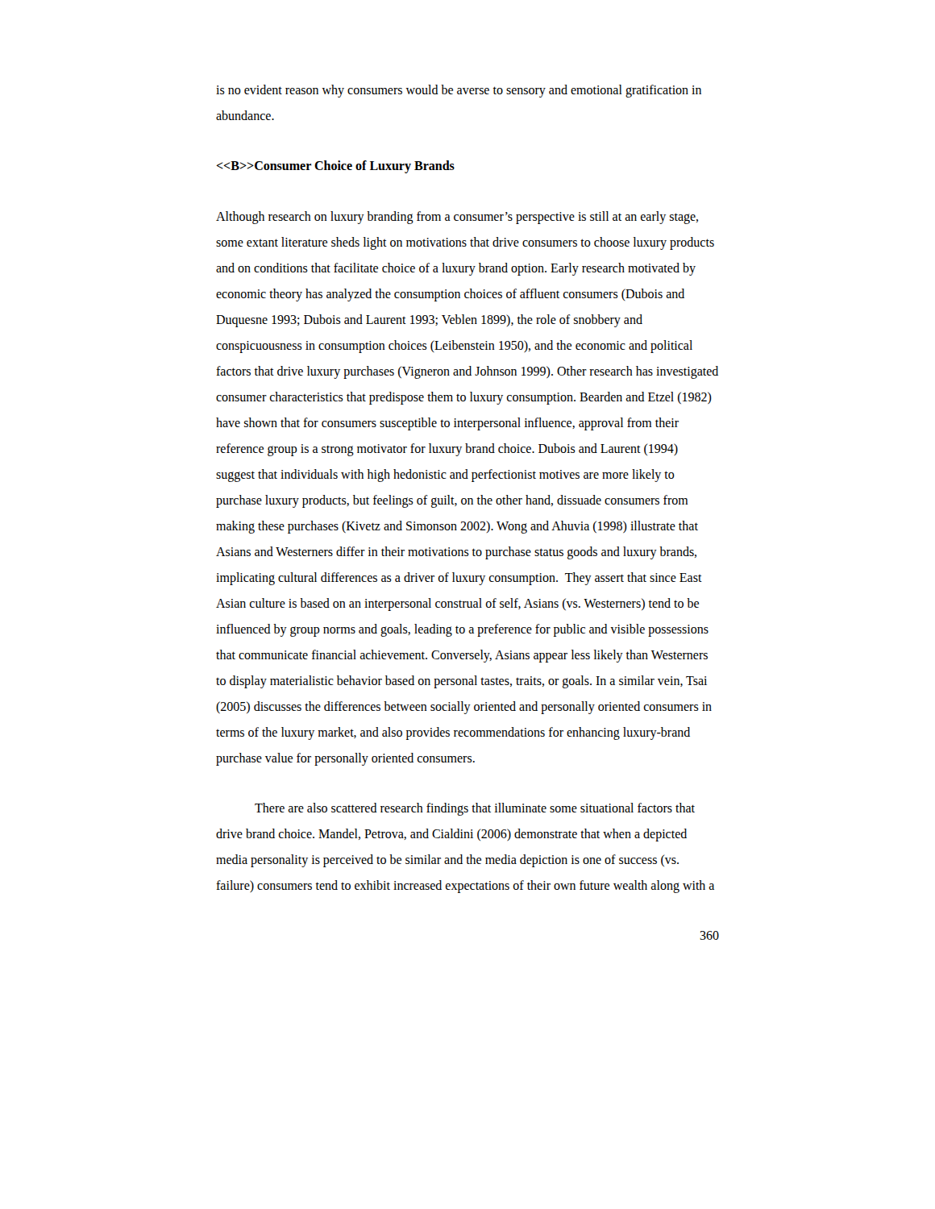is no evident reason why consumers would be averse to sensory and emotional gratification in abundance.
<<B>>Consumer Choice of Luxury Brands
Although research on luxury branding from a consumer’s perspective is still at an early stage, some extant literature sheds light on motivations that drive consumers to choose luxury products and on conditions that facilitate choice of a luxury brand option. Early research motivated by economic theory has analyzed the consumption choices of affluent consumers (Dubois and Duquesne 1993; Dubois and Laurent 1993; Veblen 1899), the role of snobbery and conspicuousness in consumption choices (Leibenstein 1950), and the economic and political factors that drive luxury purchases (Vigneron and Johnson 1999). Other research has investigated consumer characteristics that predispose them to luxury consumption. Bearden and Etzel (1982) have shown that for consumers susceptible to interpersonal influence, approval from their reference group is a strong motivator for luxury brand choice. Dubois and Laurent (1994) suggest that individuals with high hedonistic and perfectionist motives are more likely to purchase luxury products, but feelings of guilt, on the other hand, dissuade consumers from making these purchases (Kivetz and Simonson 2002). Wong and Ahuvia (1998) illustrate that Asians and Westerners differ in their motivations to purchase status goods and luxury brands, implicating cultural differences as a driver of luxury consumption. They assert that since East Asian culture is based on an interpersonal construal of self, Asians (vs. Westerners) tend to be influenced by group norms and goals, leading to a preference for public and visible possessions that communicate financial achievement. Conversely, Asians appear less likely than Westerners to display materialistic behavior based on personal tastes, traits, or goals. In a similar vein, Tsai (2005) discusses the differences between socially oriented and personally oriented consumers in terms of the luxury market, and also provides recommendations for enhancing luxury-brand purchase value for personally oriented consumers.
There are also scattered research findings that illuminate some situational factors that drive brand choice. Mandel, Petrova, and Cialdini (2006) demonstrate that when a depicted media personality is perceived to be similar and the media depiction is one of success (vs. failure) consumers tend to exhibit increased expectations of their own future wealth along with a
360